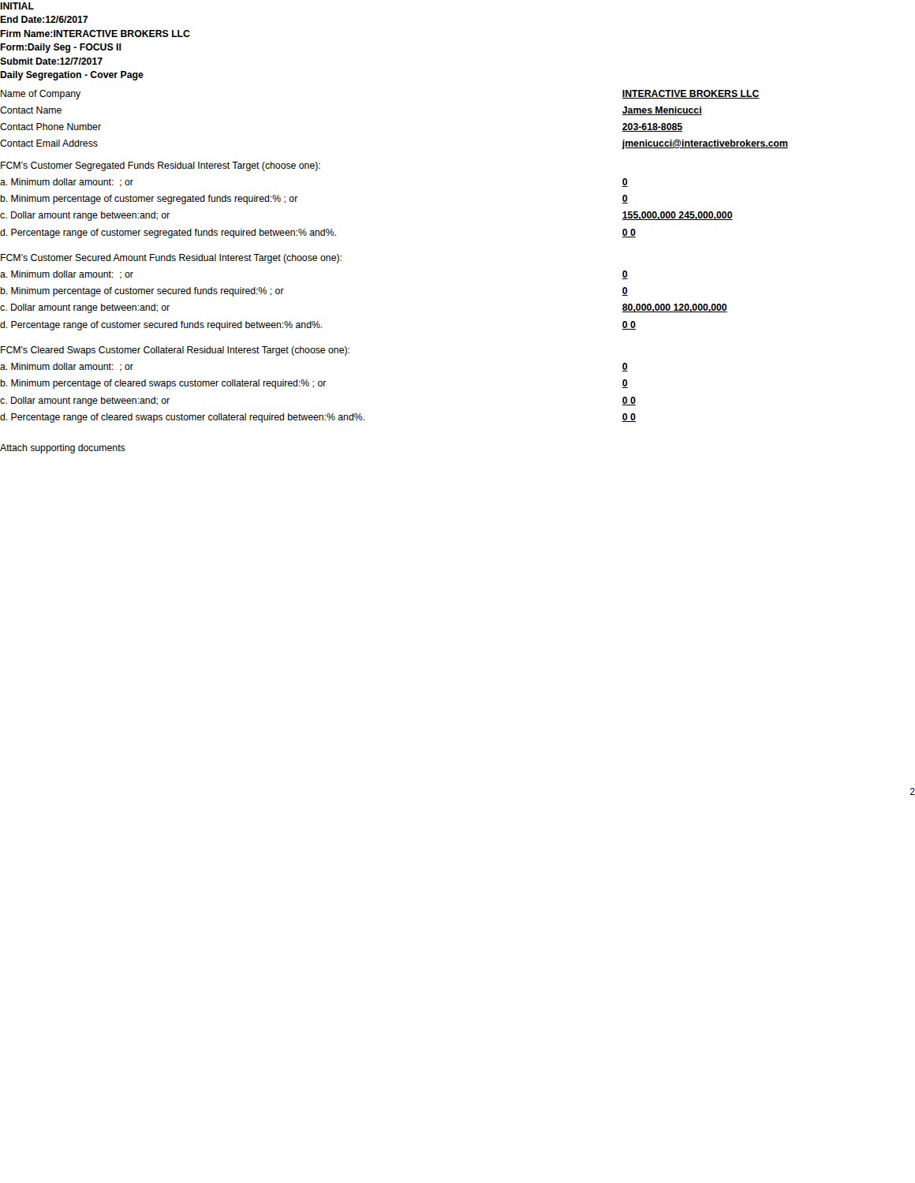INITIAL
End Date:12/6/2017
Firm Name:INTERACTIVE BROKERS LLC
Form:Daily Seg - FOCUS II
Submit Date:12/7/2017
Daily Segregation - Cover Page
| Name of Company | INTERACTIVE BROKERS LLC |
| Contact Name | James Menicucci |
| Contact Phone Number | 203-618-8085 |
| Contact Email Address | jmenicucci@interactivebrokers.com |
FCM’s Customer Segregated Funds Residual Interest Target (choose one):
| a. Minimum dollar amount: ; or | 0 |
| b. Minimum percentage of customer segregated funds required:% ; or | 0 |
| c. Dollar amount range between:and; or | 155,000,000 245,000,000 |
| d. Percentage range of customer segregated funds required between:% and%. | 0 0 |
FCM’s Customer Secured Amount Funds Residual Interest Target (choose one):
| a. Minimum dollar amount: ; or | 0 |
| b. Minimum percentage of customer secured funds required:% ; or | 0 |
| c. Dollar amount range between:and; or | 80,000,000 120,000,000 |
| d. Percentage range of customer secured funds required between:% and%. | 0 0 |
FCM's Cleared Swaps Customer Collateral Residual Interest Target (choose one):
| a. Minimum dollar amount: ; or | 0 |
| b. Minimum percentage of cleared swaps customer collateral required:% ; or | 0 |
| c. Dollar amount range between:and; or | 0 0 |
| d. Percentage range of cleared swaps customer collateral required between:% and%. | 0 0 |
Attach supporting documents
2